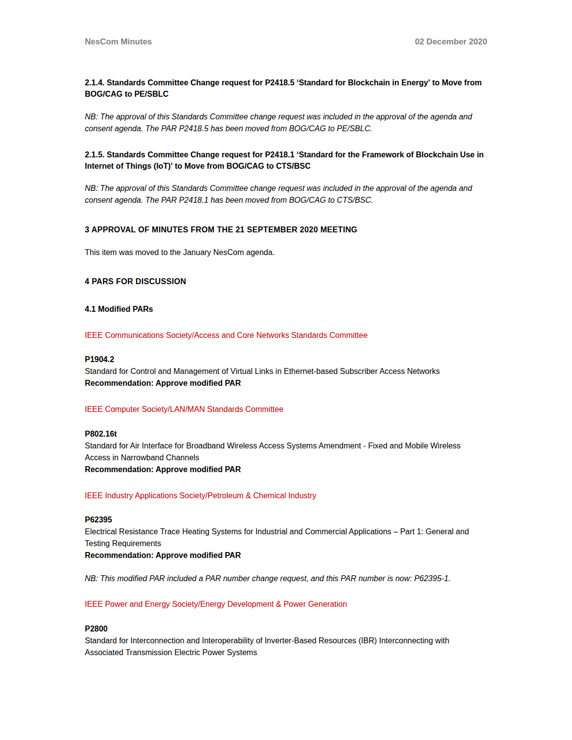NesCom Minutes 02 December 2020
2.1.4. Standards Committee Change request for P2418.5 ‘Standard for Blockchain in Energy' to Move from BOG/CAG to PE/SBLC
NB: The approval of this Standards Committee change request was included in the approval of the agenda and consent agenda. The PAR P2418.5 has been moved from BOG/CAG to PE/SBLC.
2.1.5. Standards Committee Change request for P2418.1 ‘Standard for the Framework of Blockchain Use in Internet of Things (IoT)' to Move from BOG/CAG to CTS/BSC
NB: The approval of this Standards Committee change request was included in the approval of the agenda and consent agenda. The PAR P2418.1 has been moved from BOG/CAG to CTS/BSC.
3 APPROVAL OF MINUTES FROM THE 21 SEPTEMBER 2020 MEETING
This item was moved to the January NesCom agenda.
4 PARS FOR DISCUSSION
4.1 Modified PARs
IEEE Communications Society/Access and Core Networks Standards Committee
P1904.2
Standard for Control and Management of Virtual Links in Ethernet-based Subscriber Access Networks
Recommendation: Approve modified PAR
IEEE Computer Society/LAN/MAN Standards Committee
P802.16t
Standard for Air Interface for Broadband Wireless Access Systems Amendment - Fixed and Mobile Wireless Access in Narrowband Channels
Recommendation: Approve modified PAR
IEEE Industry Applications Society/Petroleum & Chemical Industry
P62395
Electrical Resistance Trace Heating Systems for Industrial and Commercial Applications – Part 1: General and Testing Requirements
Recommendation: Approve modified PAR
NB: This modified PAR included a PAR number change request, and this PAR number is now: P62395-1.
IEEE Power and Energy Society/Energy Development & Power Generation
P2800
Standard for Interconnection and Interoperability of Inverter-Based Resources (IBR) Interconnecting with Associated Transmission Electric Power Systems